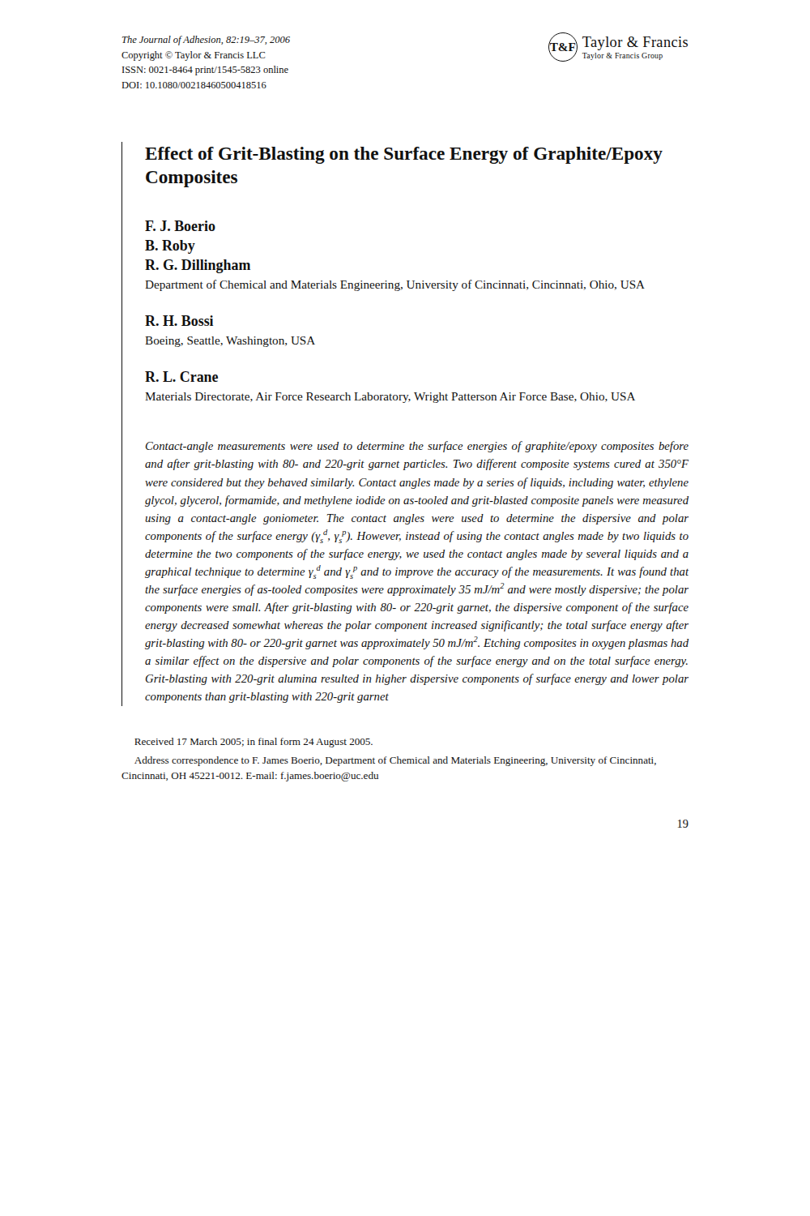The Journal of Adhesion, 82:19–37, 2006
Copyright © Taylor & Francis LLC
ISSN: 0021-8464 print/1545-5823 online
DOI: 10.1080/00218460500418516
T&F Taylor & Francis Taylor & Francis Group
Effect of Grit-Blasting on the Surface Energy of Graphite/Epoxy Composites
F. J. Boerio
B. Roby
R. G. Dillingham
Department of Chemical and Materials Engineering, University of Cincinnati, Cincinnati, Ohio, USA
R. H. Bossi
Boeing, Seattle, Washington, USA
R. L. Crane
Materials Directorate, Air Force Research Laboratory, Wright Patterson Air Force Base, Ohio, USA
Contact-angle measurements were used to determine the surface energies of graphite/epoxy composites before and after grit-blasting with 80- and 220-grit garnet particles. Two different composite systems cured at 350°F were considered but they behaved similarly. Contact angles made by a series of liquids, including water, ethylene glycol, glycerol, formamide, and methylene iodide on as-tooled and grit-blasted composite panels were measured using a contact-angle goniometer. The contact angles were used to determine the dispersive and polar components of the surface energy (γsd, γsp). However, instead of using the contact angles made by two liquids to determine the two components of the surface energy, we used the contact angles made by several liquids and a graphical technique to determine γsd and γsp and to improve the accuracy of the measurements. It was found that the surface energies of as-tooled composites were approximately 35 mJ/m2 and were mostly dispersive; the polar components were small. After grit-blasting with 80- or 220-grit garnet, the dispersive component of the surface energy decreased somewhat whereas the polar component increased significantly; the total surface energy after grit-blasting with 80- or 220-grit garnet was approximately 50 mJ/m2. Etching composites in oxygen plasmas had a similar effect on the dispersive and polar components of the surface energy and on the total surface energy. Grit-blasting with 220-grit alumina resulted in higher dispersive components of surface energy and lower polar components than grit-blasting with 220-grit garnet
Received 17 March 2005; in final form 24 August 2005.
Address correspondence to F. James Boerio, Department of Chemical and Materials Engineering, University of Cincinnati, Cincinnati, OH 45221-0012. E-mail: f.james.boerio@uc.edu
19